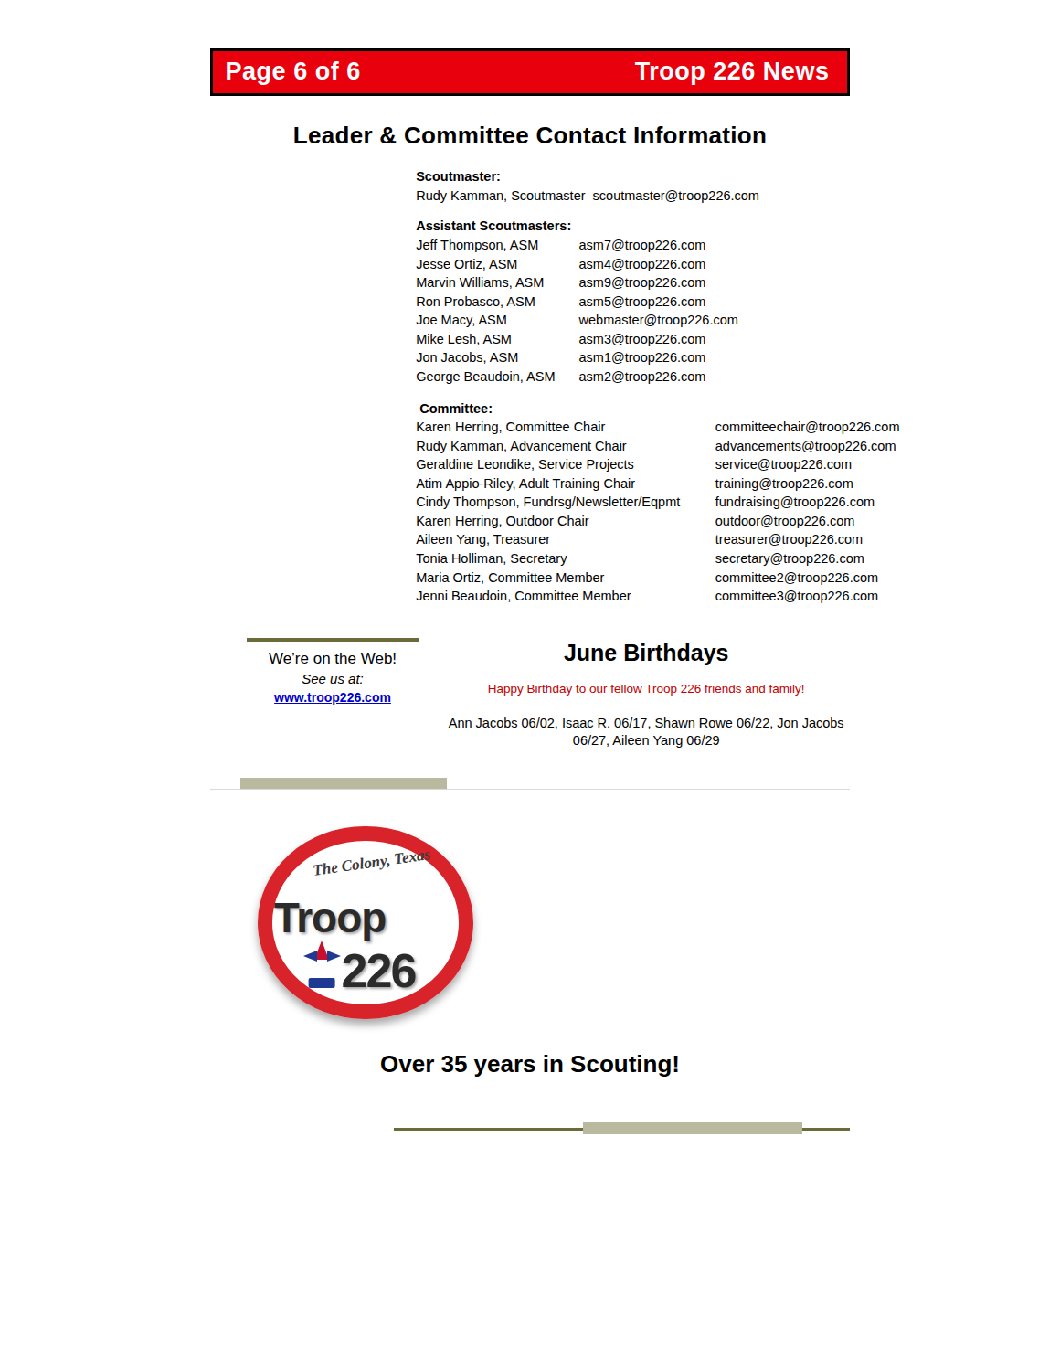Page 6 of 6 Troop 226 News
Leader & Committee Contact Information
Scoutmaster:
Rudy Kamman, Scoutmaster scoutmaster@troop226.com
Assistant Scoutmasters:
| Jeff Thompson, ASM | asm7@troop226.com |
| Jesse Ortiz, ASM | asm4@troop226.com |
| Marvin Williams, ASM | asm9@troop226.com |
| Ron Probasco, ASM | asm5@troop226.com |
| Joe Macy, ASM | webmaster@troop226.com |
| Mike Lesh, ASM | asm3@troop226.com |
| Jon Jacobs, ASM | asm1@troop226.com |
| George Beaudoin, ASM | asm2@troop226.com |
Committee:
| Karen Herring, Committee Chair | committeechair@troop226.com |
| Rudy Kamman, Advancement Chair | advancements@troop226.com |
| Geraldine Leondike, Service Projects | service@troop226.com |
| Atim Appio-Riley, Adult Training Chair | training@troop226.com |
| Cindy Thompson, Fundrsg/Newsletter/Eqpmt | fundraising@troop226.com |
| Karen Herring, Outdoor Chair | outdoor@troop226.com |
| Aileen Yang, Treasurer | treasurer@troop226.com |
| Tonia Holliman, Secretary | secretary@troop226.com |
| Maria Ortiz, Committee Member | committee2@troop226.com |
| Jenni Beaudoin, Committee Member | committee3@troop226. com |
We’re on the Web!
See us at:
www.troop226.com
June Birthdays
Happy Birthday to our fellow Troop 226 friends and family!
Ann Jacobs 06/02, Isaac R. 06/17, Shawn Rowe 06/22, Jon Jacobs 06/27, Aileen Yang 06/29
The Colony, Texas
Troop
226
★★
Over 35 years in Scouting!